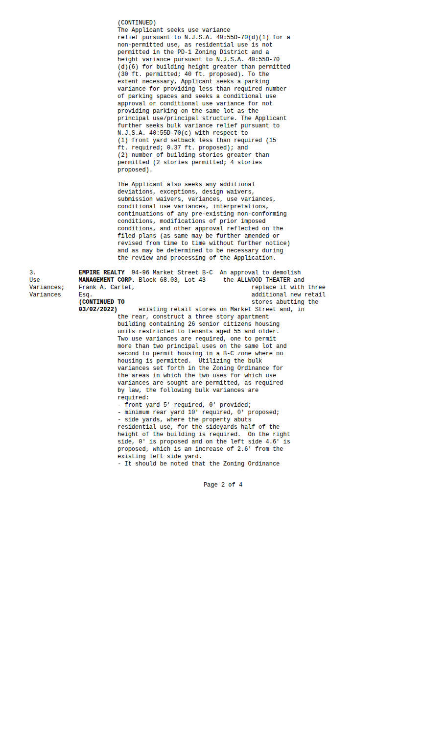(CONTINUED)
                         The Applicant seeks use variance
                         relief pursuant to N.J.S.A. 40:55D-70(d)(1) for a
                         non-permitted use, as residential use is not
                         permitted in the PD-1 Zoning District and a
                         height variance pursuant to N.J.S.A. 40:55D-70
                         (d)(6) for building height greater than permitted
                         (30 ft. permitted; 40 ft. proposed). To the
                         extent necessary, Applicant seeks a parking
                         variance for providing less than required number
                         of parking spaces and seeks a conditional use
                         approval or conditional use variance for not
                         providing parking on the same lot as the
                         principal use/principal structure. The Applicant
                         further seeks bulk variance relief pursuant to
                         N.J.S.A. 40:55D-70(c) with respect to
                         (1) front yard setback less than required (15
                         ft. required; 0.37 ft. proposed); and
                         (2) number of building stories greater than
                         permitted (2 stories permitted; 4 stories
                         proposed).

                         The Applicant also seeks any additional
                         deviations, exceptions, design waivers,
                         submission waivers, variances, use variances,
                         conditional use variances, interpretations,
                         continuations of any pre-existing non-conforming
                         conditions, modifications of prior imposed
                         conditions, and other approval reflected on the
                         filed plans (as same may be further amended or
                         revised from time to time without further notice)
                         and as may be determined to be necessary during
                         the review and processing of the Application.

3.            EMPIRE REALTY  94-96 Market Street B-C  An approval to demolish
Use           MANAGEMENT CORP. Block 68.03, Lot 43     the ALLWOOD THEATER and
Variances;    Frank A. Carlet,                                 replace it with three
Variances     Esq.                                             additional new retail
              (CONTINUED TO                                    stores abutting the
              03/02/2022)      existing retail stores on Market Street and, in
                         the rear, construct a three story apartment
                         building containing 26 senior citizens housing
                         units restricted to tenants aged 55 and older.
                         Two use variances are required, one to permit
                         more than two principal uses on the same lot and
                         second to permit housing in a B-C zone where no
                         housing is permitted.  Utilizing the bulk
                         variances set forth in the Zoning Ordinance for
                         the areas in which the two uses for which use
                         variances are sought are permitted, as required
                         by law, the following bulk variances are
                         required:
                         - front yard 5' required, 0' provided;
                         - minimum rear yard 10' required, 0' proposed;
                         - side yards, where the property abuts
                         residential use, for the sideyards half of the
                         height of the building is required.  On the right
                         side, 0' is proposed and on the left side 4.6' is
                         proposed, which is an increase of 2.6' from the
                         existing left side yard.
                         - It should be noted that the Zoning Ordinance
Page 2 of 4